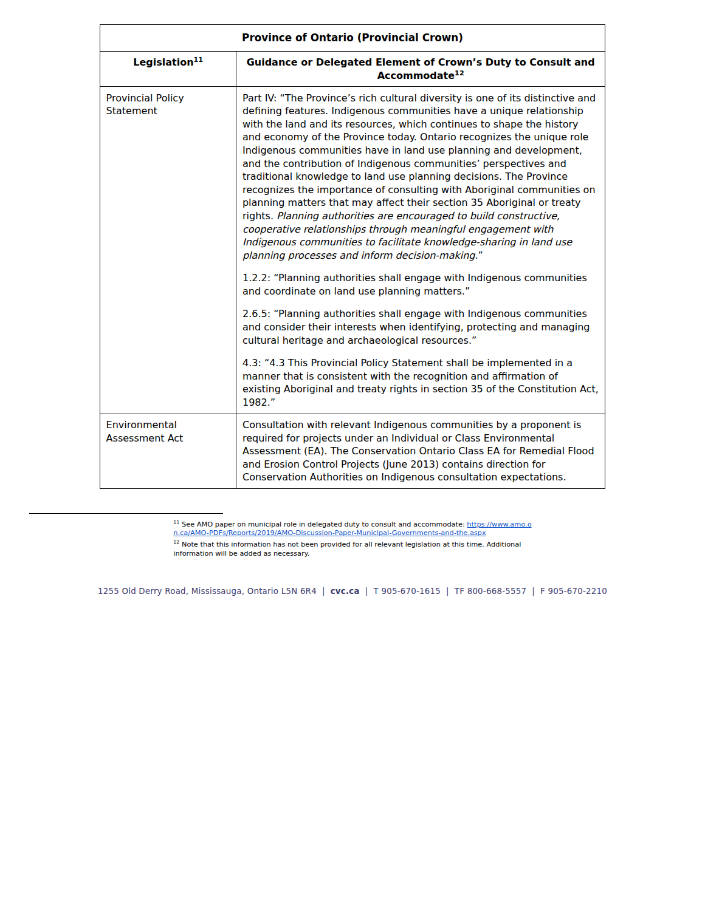| Province of Ontario (Provincial Crown) |
| --- |
| Legislation 11 | Guidance or Delegated Element of Crown’s Duty to Consult and Accommodate 12 |
| Provincial Policy Statement | Part IV: “The Province’s rich cultural diversity is one of its distinctive and defining features. Indigenous communities have a unique relationship with the land and its resources, which continues to shape the history and economy of the Province today. Ontario recognizes the unique role Indigenous communities have in land use planning and development, and the contribution of Indigenous communities’ perspectives and traditional knowledge to land use planning decisions. The Province recognizes the importance of consulting with Aboriginal communities on planning matters that may affect their section 35 Aboriginal or treaty rights. Planning authorities are encouraged to build constructive, cooperative relationships through meaningful engagement with Indigenous communities to facilitate knowledge-sharing in land use planning processes and inform decision-making .” 1.2.2: “Planning authorities shall engage with Indigenous communities and coordinate on land use planning matters.” 2.6.5: “Planning authorities shall engage with Indigenous communities and consider their interests when identifying, protecting and managing cultural heritage and archaeological resources.” 4.3: “4.3 This Provincial Policy Statement shall be implemented in a manner that is consistent with the recognition and affirmation of existing Aboriginal and treaty rights in section 35 of the Constitution Act, 1982.” |
| Environmental Assessment Act | Consultation with relevant Indigenous communities by a proponent is required for projects under an Individual or Class Environmental Assessment (EA). The Conservation Ontario Class EA for Remedial Flood and Erosion Control Projects (June 2013) contains direction for Conservation Authorities on Indigenous consultation expectations. |
11 See AMO paper on municipal role in delegated duty to consult and accommodate: https://www.amo.on.ca/AMO-PDFs/Reports/2019/AMO-Discussion-Paper-Municipal-Governments-and-the.aspx
12 Note that this information has not been provided for all relevant legislation at this time. Additional information will be added as necessary.
1255 Old Derry Road, Mississauga, Ontario L5N 6R4 | cvc.ca | T 905-670-1615 | TF 800-668-5557 | F 905-670-2210